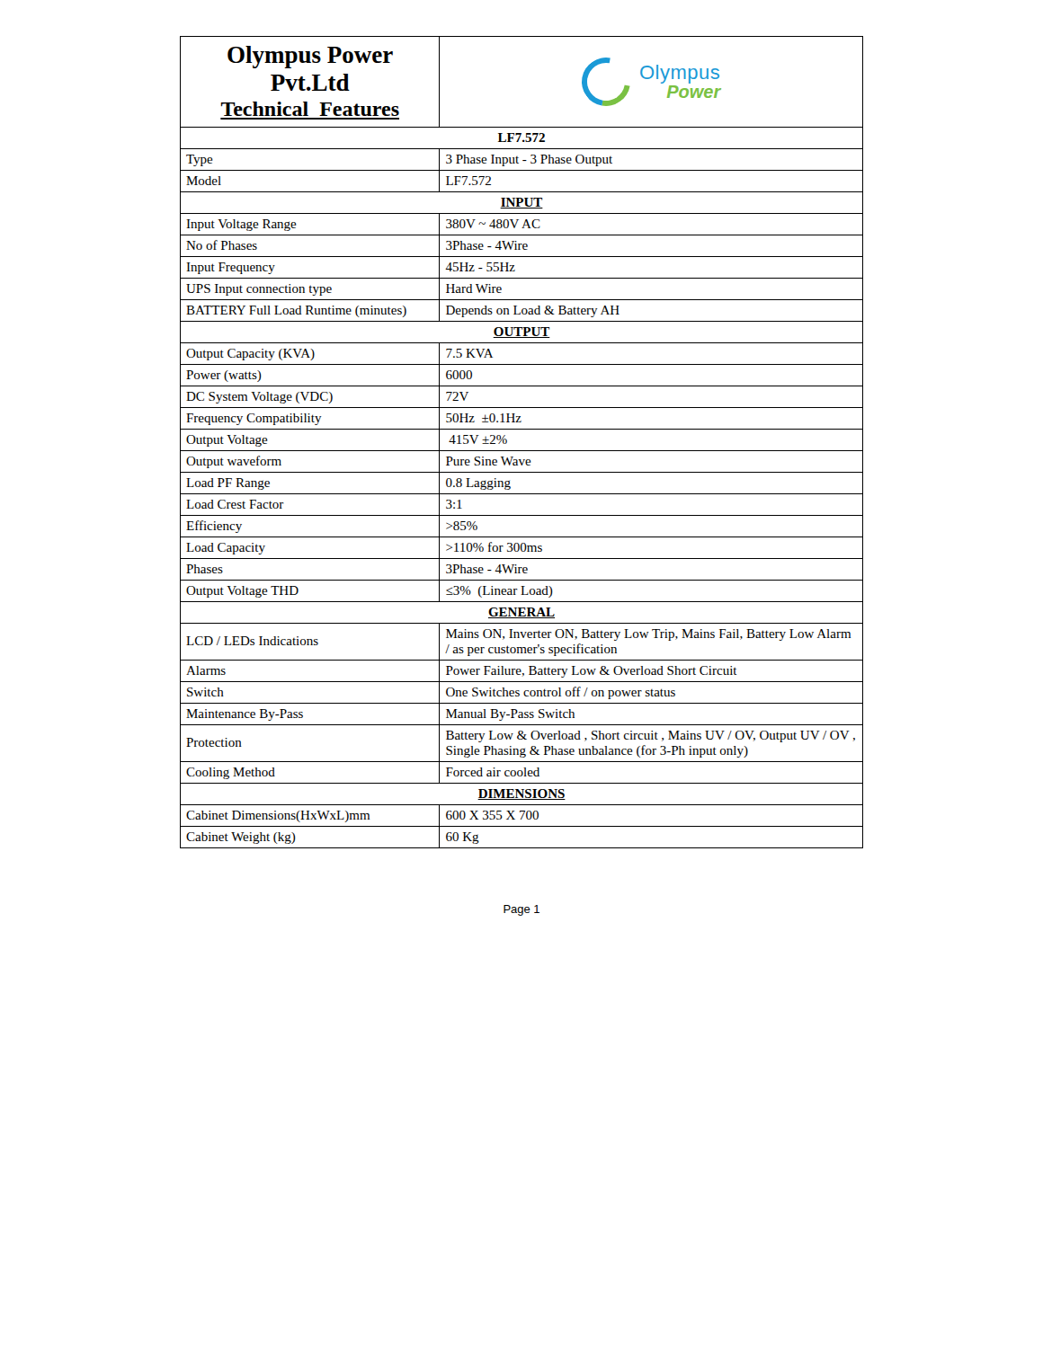| Olympus Power Pvt.Ltd Technical Features | Olympus Power |
| LF7.572 |
| Type | 3 Phase Input - 3 Phase Output |
| Model | LF7.572 |
| INPUT |
| Input Voltage Range | 380V ~ 480V AC |
| No of Phases | 3Phase - 4Wire |
| Input Frequency | 45Hz - 55Hz |
| UPS Input connection type | Hard Wire |
| BATTERY Full Load Runtime (minutes) | Depends on Load & Battery AH |
| OUTPUT |
| Output Capacity (KVA) | 7.5 KVA |
| Power (watts) | 6000 |
| DC System Voltage (VDC) | 72V |
| Frequency Compatibility | 50Hz ±0.1Hz |
| Output Voltage | 415V ±2% |
| Output waveform | Pure Sine Wave |
| Load PF Range | 0.8 Lagging |
| Load Crest Factor | 3:1 |
| Efficiency | >85% |
| Load Capacity | >110% for 300ms |
| Phases | 3Phase - 4Wire |
| Output Voltage THD | ≤3% (Linear Load) |
| GENERAL |
| LCD / LEDs Indications | Mains ON, Inverter ON, Battery Low Trip, Mains Fail, Battery Low Alarm / as per customer's specification |
| Alarms | Power Failure, Battery Low & Overload Short Circuit |
| Switch | One Switches control off / on power status |
| Maintenance By-Pass | Manual By-Pass Switch |
| Protection | Battery Low & Overload , Short circuit , Mains UV / OV, Output UV / OV , Single Phasing & Phase unbalance (for 3-Ph input only) |
| Cooling Method | Forced air cooled |
| DIMENSIONS |
| Cabinet Dimensions(HxWxL)mm | 600 X 355 X 700 |
| Cabinet Weight (kg) | 60 Kg |
Page 1